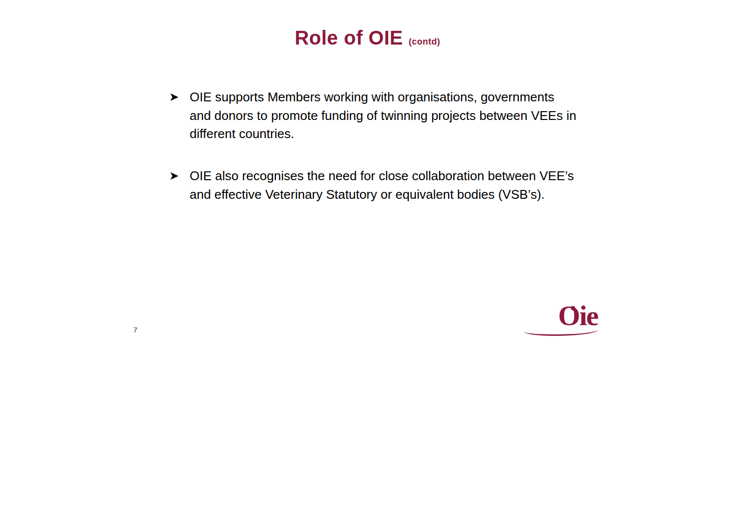Role of OIE (contd)
OIE supports Members working with organisations, governments and donors to promote funding of twinning projects between VEEs in different countries.
OIE also recognises the need for close collaboration between VEE’s and effective Veterinary Statutory or equivalent bodies (VSB’s).
7
Oie